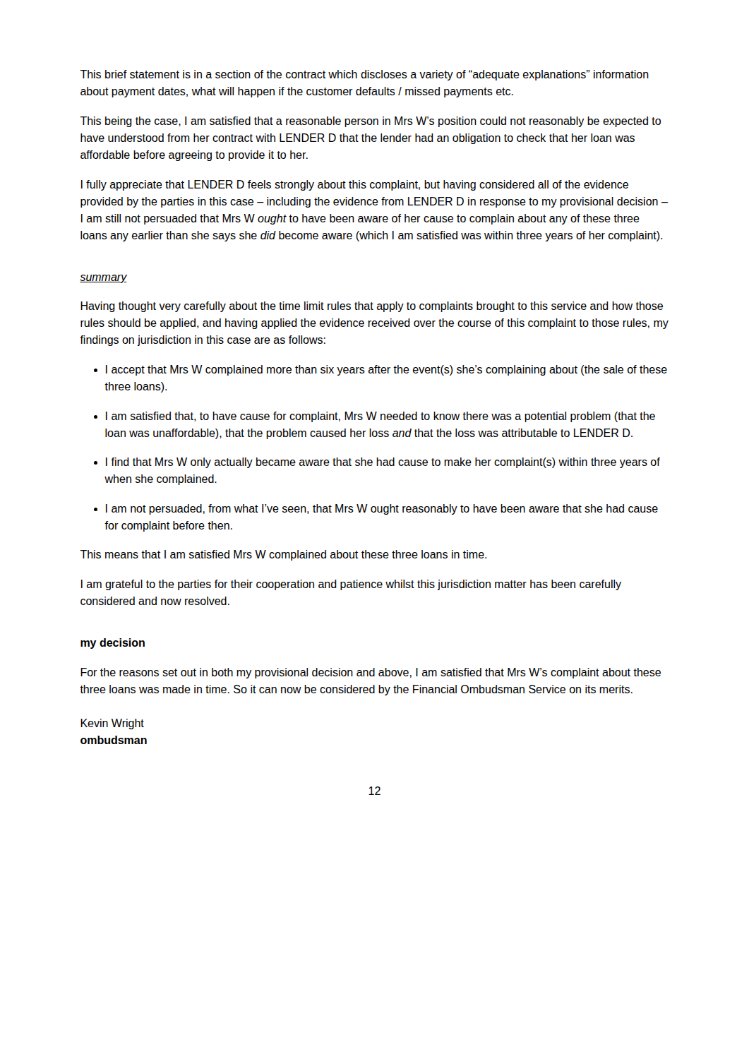This brief statement is in a section of the contract which discloses a variety of “adequate explanations” information about payment dates, what will happen if the customer defaults / missed payments etc.
This being the case, I am satisfied that a reasonable person in Mrs W’s position could not reasonably be expected to have understood from her contract with LENDER D that the lender had an obligation to check that her loan was affordable before agreeing to provide it to her.
I fully appreciate that LENDER D feels strongly about this complaint, but having considered all of the evidence provided by the parties in this case – including the evidence from LENDER D in response to my provisional decision – I am still not persuaded that Mrs W ought to have been aware of her cause to complain about any of these three loans any earlier than she says she did become aware (which I am satisfied was within three years of her complaint).
summary
Having thought very carefully about the time limit rules that apply to complaints brought to this service and how those rules should be applied, and having applied the evidence received over the course of this complaint to those rules, my findings on jurisdiction in this case are as follows:
I accept that Mrs W complained more than six years after the event(s) she’s complaining about (the sale of these three loans).
I am satisfied that, to have cause for complaint, Mrs W needed to know there was a potential problem (that the loan was unaffordable), that the problem caused her loss and that the loss was attributable to LENDER D.
I find that Mrs W only actually became aware that she had cause to make her complaint(s) within three years of when she complained.
I am not persuaded, from what I’ve seen, that Mrs W ought reasonably to have been aware that she had cause for complaint before then.
This means that I am satisfied Mrs W complained about these three loans in time.
I am grateful to the parties for their cooperation and patience whilst this jurisdiction matter has been carefully considered and now resolved.
my decision
For the reasons set out in both my provisional decision and above, I am satisfied that Mrs W’s complaint about these three loans was made in time. So it can now be considered by the Financial Ombudsman Service on its merits.
Kevin Wright
ombudsman
12